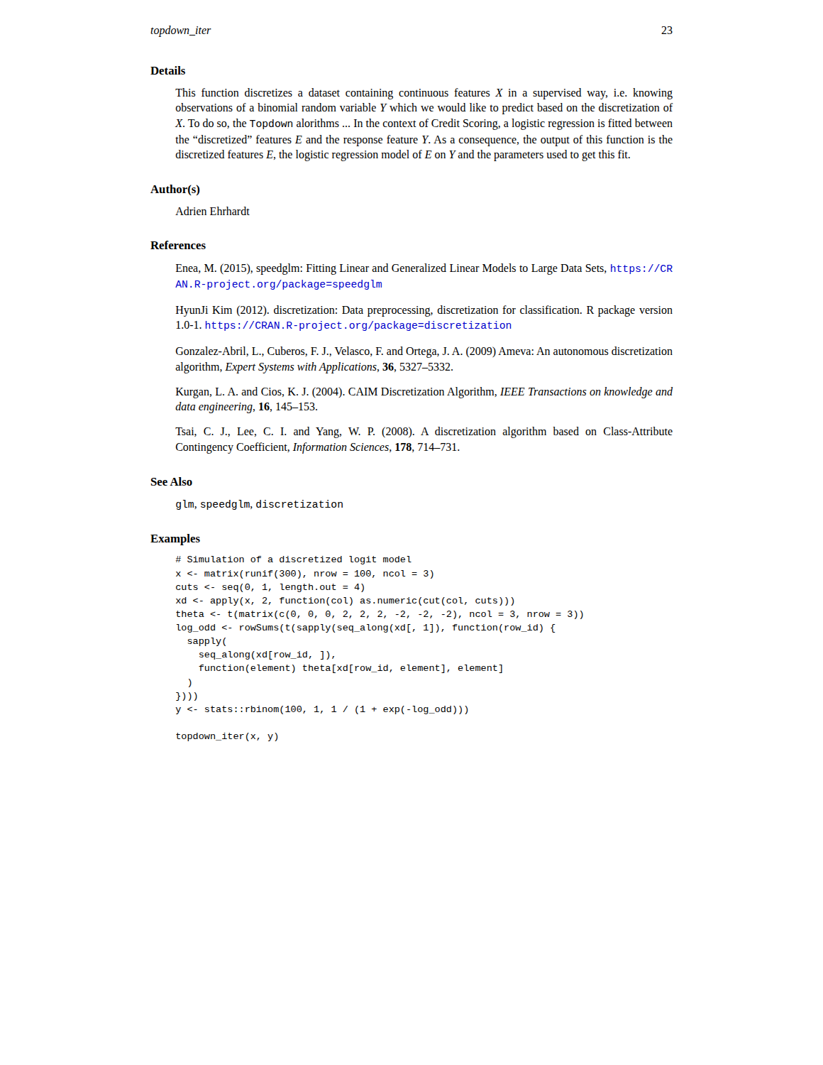topdown_iter 23
Details
This function discretizes a dataset containing continuous features X in a supervised way, i.e. knowing observations of a binomial random variable Y which we would like to predict based on the discretization of X. To do so, the Topdown alorithms ... In the context of Credit Scoring, a logistic regression is fitted between the “discretized” features E and the response feature Y. As a consequence, the output of this function is the discretized features E, the logistic regression model of E on Y and the parameters used to get this fit.
Author(s)
Adrien Ehrhardt
References
Enea, M. (2015), speedglm: Fitting Linear and Generalized Linear Models to Large Data Sets, https://CRAN.R-project.org/package=speedglm
HyunJi Kim (2012). discretization: Data preprocessing, discretization for classification. R package version 1.0-1. https://CRAN.R-project.org/package=discretization
Gonzalez-Abril, L., Cuberos, F. J., Velasco, F. and Ortega, J. A. (2009) Ameva: An autonomous discretization algorithm, Expert Systems with Applications, 36, 5327–5332.
Kurgan, L. A. and Cios, K. J. (2004). CAIM Discretization Algorithm, IEEE Transactions on knowledge and data engineering, 16, 145–153.
Tsai, C. J., Lee, C. I. and Yang, W. P. (2008). A discretization algorithm based on Class-Attribute Contingency Coefficient, Information Sciences, 178, 714–731.
See Also
glm, speedglm, discretization
Examples
# Simulation of a discretized logit model
x <- matrix(runif(300), nrow = 100, ncol = 3)
cuts <- seq(0, 1, length.out = 4)
xd <- apply(x, 2, function(col) as.numeric(cut(col, cuts)))
theta <- t(matrix(c(0, 0, 0, 2, 2, 2, -2, -2, -2), ncol = 3, nrow = 3))
log_odd <- rowSums(t(sapply(seq_along(xd[, 1]), function(row_id) {
  sapply(
    seq_along(xd[row_id, ]),
    function(element) theta[xd[row_id, element], element]
  )
})))
y <- stats::rbinom(100, 1, 1 / (1 + exp(-log_odd)))

topdown_iter(x, y)